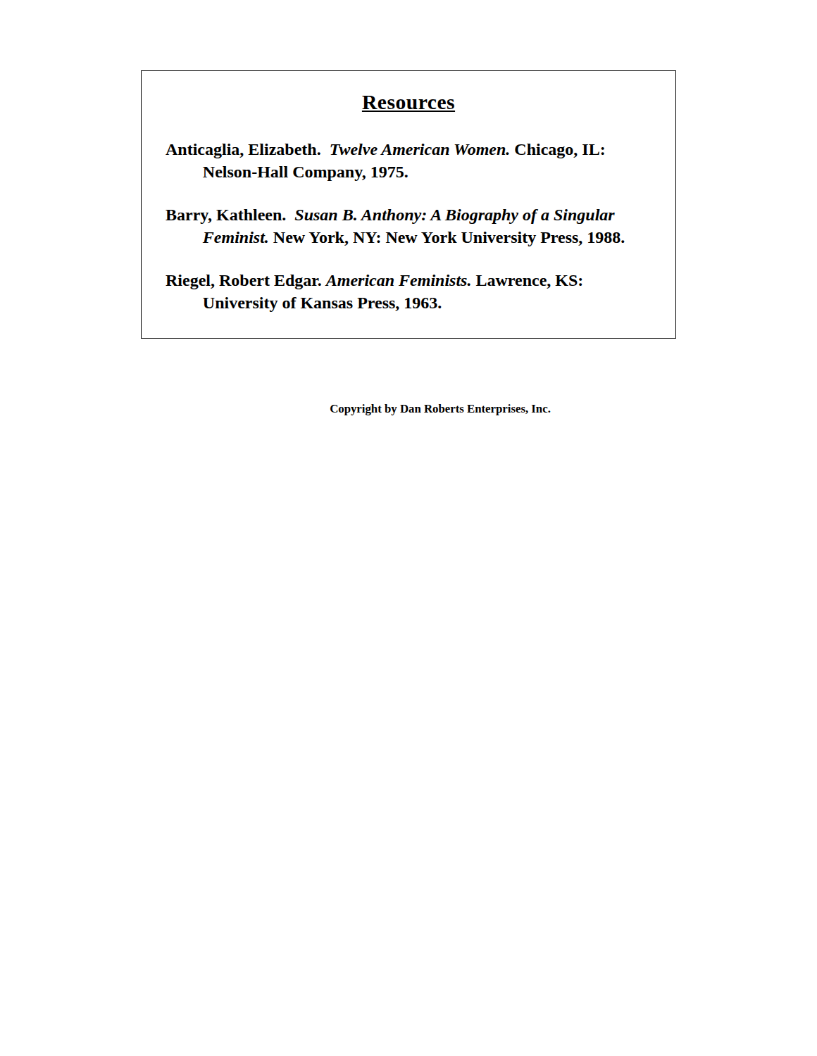Resources
Anticaglia, Elizabeth. Twelve American Women. Chicago, IL: Nelson-Hall Company, 1975.
Barry, Kathleen. Susan B. Anthony: A Biography of a Singular Feminist. New York, NY: New York University Press, 1988.
Riegel, Robert Edgar. American Feminists. Lawrence, KS: University of Kansas Press, 1963.
Copyright by Dan Roberts Enterprises, Inc.